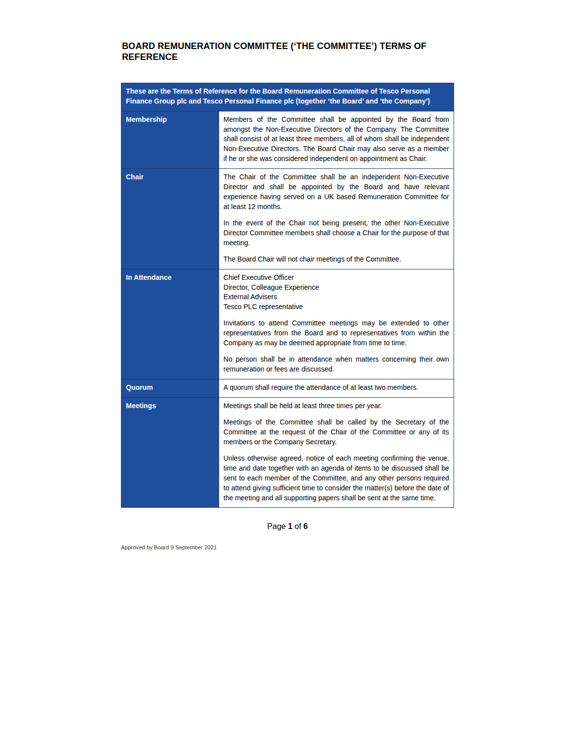BOARD REMUNERATION COMMITTEE (‘THE COMMITTEE’) TERMS OF REFERENCE
| These are the Terms of Reference for the Board Remuneration Committee of Tesco Personal Finance Group plc and Tesco Personal Finance plc (together ‘the Board’ and ‘the Company’) |
| Membership | Members of the Committee shall be appointed by the Board from amongst the Non-Executive Directors of the Company. The Committee shall consist of at least three members, all of whom shall be independent Non-Executive Directors. The Board Chair may also serve as a member if he or she was considered independent on appointment as Chair. |
| Chair | The Chair of the Committee shall be an independent Non-Executive Director and shall be appointed by the Board and have relevant experience having served on a UK based Remuneration Committee for at least 12 months. In the event of the Chair not being present, the other Non-Executive Director Committee members shall choose a Chair for the purpose of that meeting. The Board Chair will not chair meetings of the Committee. |
| In Attendance | Chief Executive Officer Director, Colleague Experience External Advisers Tesco PLC representative Invitations to attend Committee meetings may be extended to other representatives from the Board and to representatives from within the Company as may be deemed appropriate from time to time. No person shall be in attendance when matters concerning their own remuneration or fees are discussed. |
| Quorum | A quorum shall require the attendance of at least two members. |
| Meetings | Meetings shall be held at least three times per year. Meetings of the Committee shall be called by the Secretary of the Committee at the request of the Chair of the Committee or any of its members or the Company Secretary. Unless otherwise agreed, notice of each meeting confirming the venue, time and date together with an agenda of items to be discussed shall be sent to each member of the Committee, and any other persons required to attend giving sufficient time to consider the matter(s) before the date of the meeting and all supporting papers shall be sent at the same time. |
Page 1 of 6
Approved by Board 9 September 2021